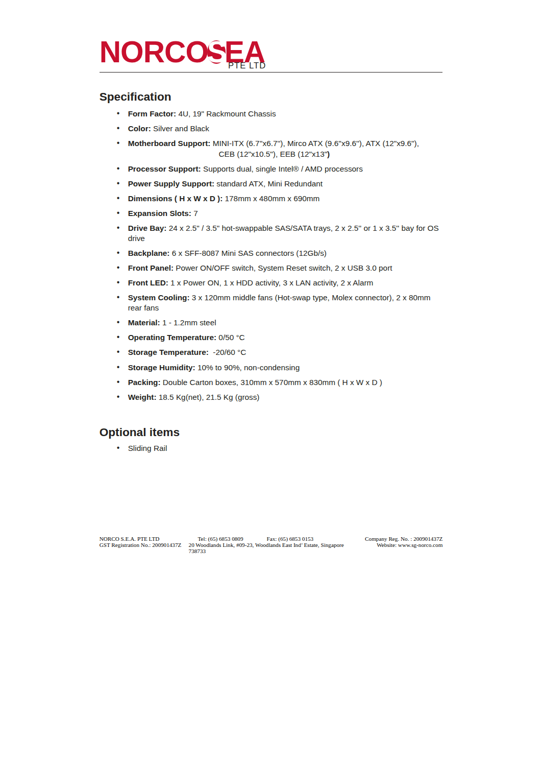NORCOSEA
PTE LTD
Specification
Form Factor: 4U, 19" Rackmount Chassis
Color: Silver and Black
Motherboard Support: MINI-ITX (6.7''x6.7''), Mirco ATX (9.6''x9.6''), ATX (12"x9.6"), CEB (12"x10.5"), EEB (12"x13")
Processor Support: Supports dual, single Intel® / AMD processors
Power Supply Support: standard ATX, Mini Redundant
Dimensions ( H x W x D ): 178mm x 480mm x 690mm
Expansion Slots: 7
Drive Bay: 24 x 2.5" / 3.5" hot-swappable SAS/SATA trays, 2 x 2.5'' or 1 x 3.5'' bay for OS drive
Backplane: 6 x SFF-8087 Mini SAS connectors (12Gb/s)
Front Panel: Power ON/OFF switch, System Reset switch, 2 x USB 3.0 port
Front LED: 1 x Power ON, 1 x HDD activity, 3 x LAN activity, 2 x Alarm
System Cooling: 3 x 120mm middle fans (Hot-swap type, Molex connector), 2 x 80mm rear fans
Material: 1 - 1.2mm steel
Operating Temperature: 0/50 °C
Storage Temperature: -20/60 °C
Storage Humidity: 10% to 90%, non-condensing
Packing: Double Carton boxes, 310mm x 570mm x 830mm ( H x W x D )
Weight: 18.5 Kg(net), 21.5 Kg (gross)
Optional items
Sliding Rail
| NORCO S.E.A. PTE LTD GST Registration No.: 200901437Z | Tel: (65) 6853 0809 Fax: (65) 6853 0153 20 Woodlands Link, #09-23, Woodlands East Ind’ Estate, Singapore 738733 | Company Reg. No. : 200901437Z Website: www.sg-norco.com |